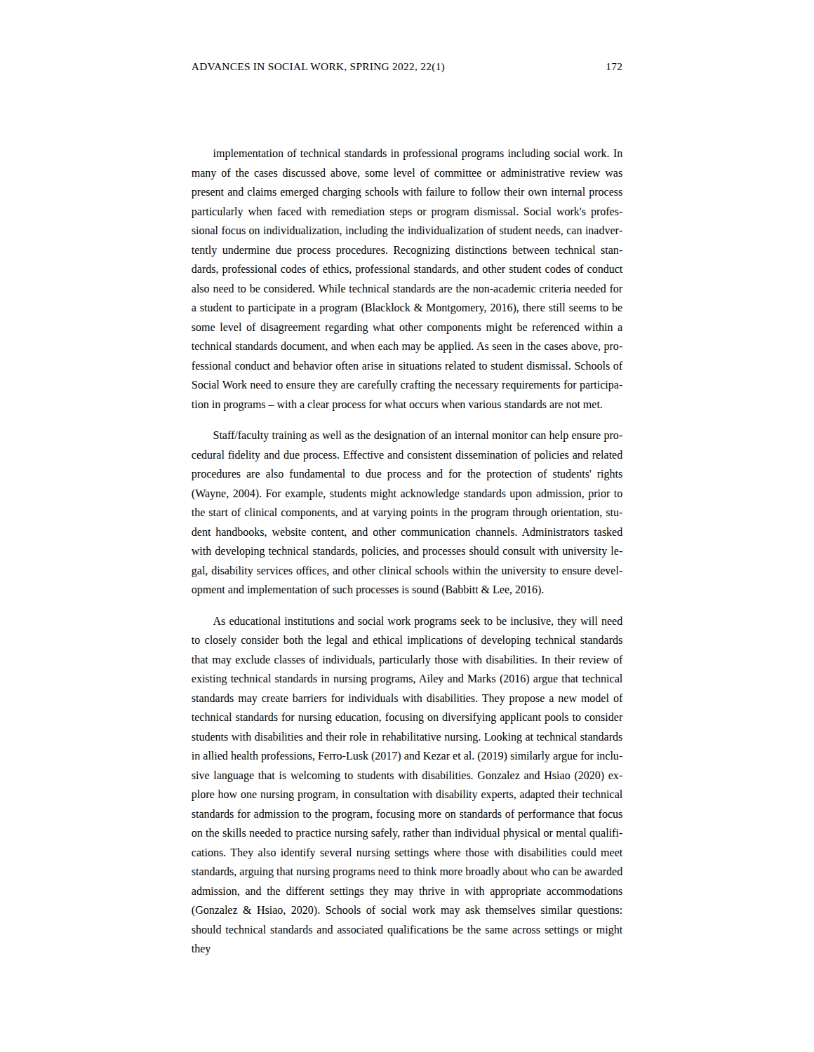Advances in Social Work, Spring 2022, 22(1) 172
implementation of technical standards in professional programs including social work. In many of the cases discussed above, some level of committee or administrative review was present and claims emerged charging schools with failure to follow their own internal process particularly when faced with remediation steps or program dismissal. Social work's professional focus on individualization, including the individualization of student needs, can inadvertently undermine due process procedures. Recognizing distinctions between technical standards, professional codes of ethics, professional standards, and other student codes of conduct also need to be considered. While technical standards are the non-academic criteria needed for a student to participate in a program (Blacklock & Montgomery, 2016), there still seems to be some level of disagreement regarding what other components might be referenced within a technical standards document, and when each may be applied. As seen in the cases above, professional conduct and behavior often arise in situations related to student dismissal. Schools of Social Work need to ensure they are carefully crafting the necessary requirements for participation in programs – with a clear process for what occurs when various standards are not met.
Staff/faculty training as well as the designation of an internal monitor can help ensure procedural fidelity and due process. Effective and consistent dissemination of policies and related procedures are also fundamental to due process and for the protection of students' rights (Wayne, 2004). For example, students might acknowledge standards upon admission, prior to the start of clinical components, and at varying points in the program through orientation, student handbooks, website content, and other communication channels. Administrators tasked with developing technical standards, policies, and processes should consult with university legal, disability services offices, and other clinical schools within the university to ensure development and implementation of such processes is sound (Babbitt & Lee, 2016).
As educational institutions and social work programs seek to be inclusive, they will need to closely consider both the legal and ethical implications of developing technical standards that may exclude classes of individuals, particularly those with disabilities. In their review of existing technical standards in nursing programs, Ailey and Marks (2016) argue that technical standards may create barriers for individuals with disabilities. They propose a new model of technical standards for nursing education, focusing on diversifying applicant pools to consider students with disabilities and their role in rehabilitative nursing. Looking at technical standards in allied health professions, Ferro-Lusk (2017) and Kezar et al. (2019) similarly argue for inclusive language that is welcoming to students with disabilities. Gonzalez and Hsiao (2020) explore how one nursing program, in consultation with disability experts, adapted their technical standards for admission to the program, focusing more on standards of performance that focus on the skills needed to practice nursing safely, rather than individual physical or mental qualifications. They also identify several nursing settings where those with disabilities could meet standards, arguing that nursing programs need to think more broadly about who can be awarded admission, and the different settings they may thrive in with appropriate accommodations (Gonzalez & Hsiao, 2020). Schools of social work may ask themselves similar questions: should technical standards and associated qualifications be the same across settings or might they